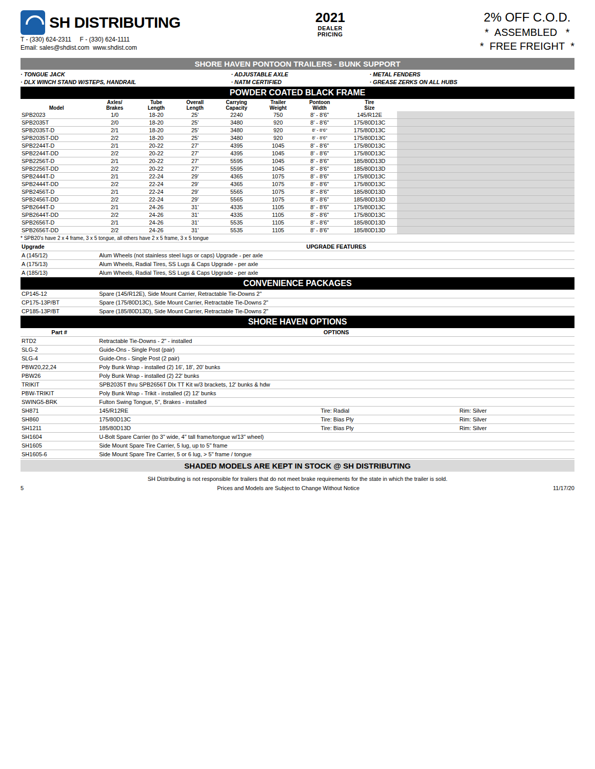SH DISTRIBUTING
T - (330) 624-2311 F - (330) 624-1111
Email: sales@shdist.com www.shdist.com
2021
DEALER
PRICING
2% OFF C.O.D.
* ASSEMBLED *
* FREE FREIGHT *
SHORE HAVEN PONTOON TRAILERS - BUNK SUPPORT
· TONGUE JACK
· ADJUSTABLE AXLE
· METAL FENDERS
· DLX WINCH STAND W/STEPS, HANDRAIL
· NATM CERTIFIED
· GREASE ZERKS ON ALL HUBS
POWDER COATED BLACK FRAME
| Model | Axles/ Brakes | Tube Length | Overall Length | Carrying Capacity | Trailer Weight | Pontoon Width | Tire Size | | | | |
| --- | --- | --- | --- | --- | --- | --- | --- | --- | --- | --- | --- |
| SPB2023 | 1/0 | 18-20 | 25' | 2240 | 750 | 8' - 8'6" | 145/R12E | $2,504 | $1,998 | $1,810 | $1,621 |
| SPB2035T | 2/0 | 18-20 | 25' | 3480 | 920 | 8' - 8'6" | 175/80D13C | $3,408 | $2,694 | $2,420 | $2,146 |
| SPB2035T-D | 2/1 | 18-20 | 25' | 3480 | 920 | 8' - 8'6" | 175/80D13C | $4,235 | $3,021 | $2,811 | $2,420 |
| SPB2035T-DD | 2/2 | 18-20 | 25' | 3480 | 920 | 8' - 8'6" | 175/80D13C | $4,651 | | | |
| SPB2244T-D | 2/1 | 20-22 | 27' | 4395 | 1045 | 8' - 8'6" | 175/80D13C | $4,730 | $3,172 | $3,001 | $2,641 |
| SPB2244T-DD | 2/2 | 20-22 | 27' | 4395 | 1045 | 8' - 8'6" | 175/80D13C | $5,118 | $3,488 | $3,280 | $2,878 |
| SPB2256T-D | 2/1 | 20-22 | 27' | 5595 | 1045 | 8' - 8'6" | 185/80D13D | $4,800 | $3,250 | $3,117 | $3,002 |
| SPB2256T-DD | 2/2 | 20-22 | 27' | 5595 | 1045 | 8' - 8'6" | 185/80D13D | $5,398 | $3,570 | $3,412 | $3,280 |
| SPB2444T-D | 2/1 | 22-24 | 29' | 4365 | 1075 | 8' - 8'6" | 175/80D13C | $5,002 | $3,284 | $3,140 | $3,008 |
| SPB2444T-DD | 2/2 | 22-24 | 29' | 4365 | 1075 | 8' - 8'6" | 175/80D13C | $5,237 | $3,480 | $3,080 | $3,001 |
| SPB2456T-D | 2/1 | 22-24 | 29' | 5565 | 1075 | 8' - 8'6" | 185/80D13D | $5,080 | $3,314 | $3,200 | $3,138 |
| SPB2456T-DD | 2/2 | 22-24 | 29' | 5565 | 1075 | 8' - 8'6" | 185/80D13D | $5,437 | $3,610 | $3,480 | $3,380 |
| SPB2644T-D | 2/1 | 24-26 | 31' | 4335 | 1105 | 8' - 8'6" | 175/80D13C | $5,235 | $3,417 | $3,270 | $3,178 |
| SPB2644T-DD | 2/2 | 24-26 | 31' | 4335 | 1105 | 8' - 8'6" | 175/80D13C | $5,482 | $3,664 | $3,510 | $3,388 |
| SPB2656T-D | 2/1 | 24-26 | 31' | 5535 | 1105 | 8' - 8'6" | 185/80D13D | $5,308 | $3,537 | $3,412 | $3,380 |
| SPB2656T-DD | 2/2 | 24-26 | 31' | 5535 | 1105 | 8' - 8'6" | 185/80D13D | $5,680 | $3,810 | $3,644 | $3,510 |
* SPB20's have 2 x 4 frame, 3 x 5 tongue, all others have 2 x 5 frame, 3 x 5 tongue
| Upgrade | UPGRADE FEATURES |
| A (145/12) | Alum Wheels (not stainless steel lugs or caps) Upgrade - per axle |
| A (175/13) | Alum Wheels, Radial Tires, SS Lugs & Caps Upgrade - per axle |
| A (185/13) | Alum Wheels, Radial Tires, SS Lugs & Caps Upgrade - per axle |
CONVENIENCE PACKAGES
| CP145-12 | Spare (145/R12E), Side Mount Carrier, Retractable Tie-Downs 2" |
| CP175-13P/BT | Spare (175/80D13C), Side Mount Carrier, Retractable Tie-Downs 2" |
| CP185-13P/BT | Spare (185/80D13D), Side Mount Carrier, Retractable Tie-Downs 2" |
SHORE HAVEN OPTIONS
| Part # | OPTIONS |
| RTD2 | Retractable Tie-Downs - 2" - installed |
| SLG-2 | Guide-Ons - Single Post (pair) |
| SLG-4 | Guide-Ons - Single Post (2 pair) |
| PBW20,22,24 | Poly Bunk Wrap - installed (2) 16', 18', 20' bunks |
| PBW26 | Poly Bunk Wrap - installed (2) 22' bunks |
| TRIKIT | SPB2035T thru SPB2656T Dlx TT Kit w/3 brackets, 12' bunks & hdw |
| PBW-TRIKIT | Poly Bunk Wrap - Trikit - installed (2) 12' bunks |
| SWING5-BRK | Fulton Swing Tongue, 5", Brakes - installed |
| SH871 | 145/R12RE | Tire: Radial | Rim: Silver |
| SH860 | 175/80D13C | Tire: Bias Ply | Rim: Silver |
| SH1211 | 185/80D13D | Tire: Bias Ply | Rim: Silver |
| SH1604 | U-Bolt Spare Carrier (to 3" wide, 4" tall frame/tongue w/13" wheel) |
| SH1605 | Side Mount Spare Tire Carrier, 5 lug, up to 5" frame |
| SH1605-6 | Side Mount Spare Tire Carrier, 5 or 6 lug, > 5" frame / tongue |
SHADED MODELS ARE KEPT IN STOCK @ SH DISTRIBUTING
SH Distributing is not responsible for trailers that do not meet brake requirements for the state in which the trailer is sold.
5
Prices and Models are Subject to Change Without Notice
11/17/20